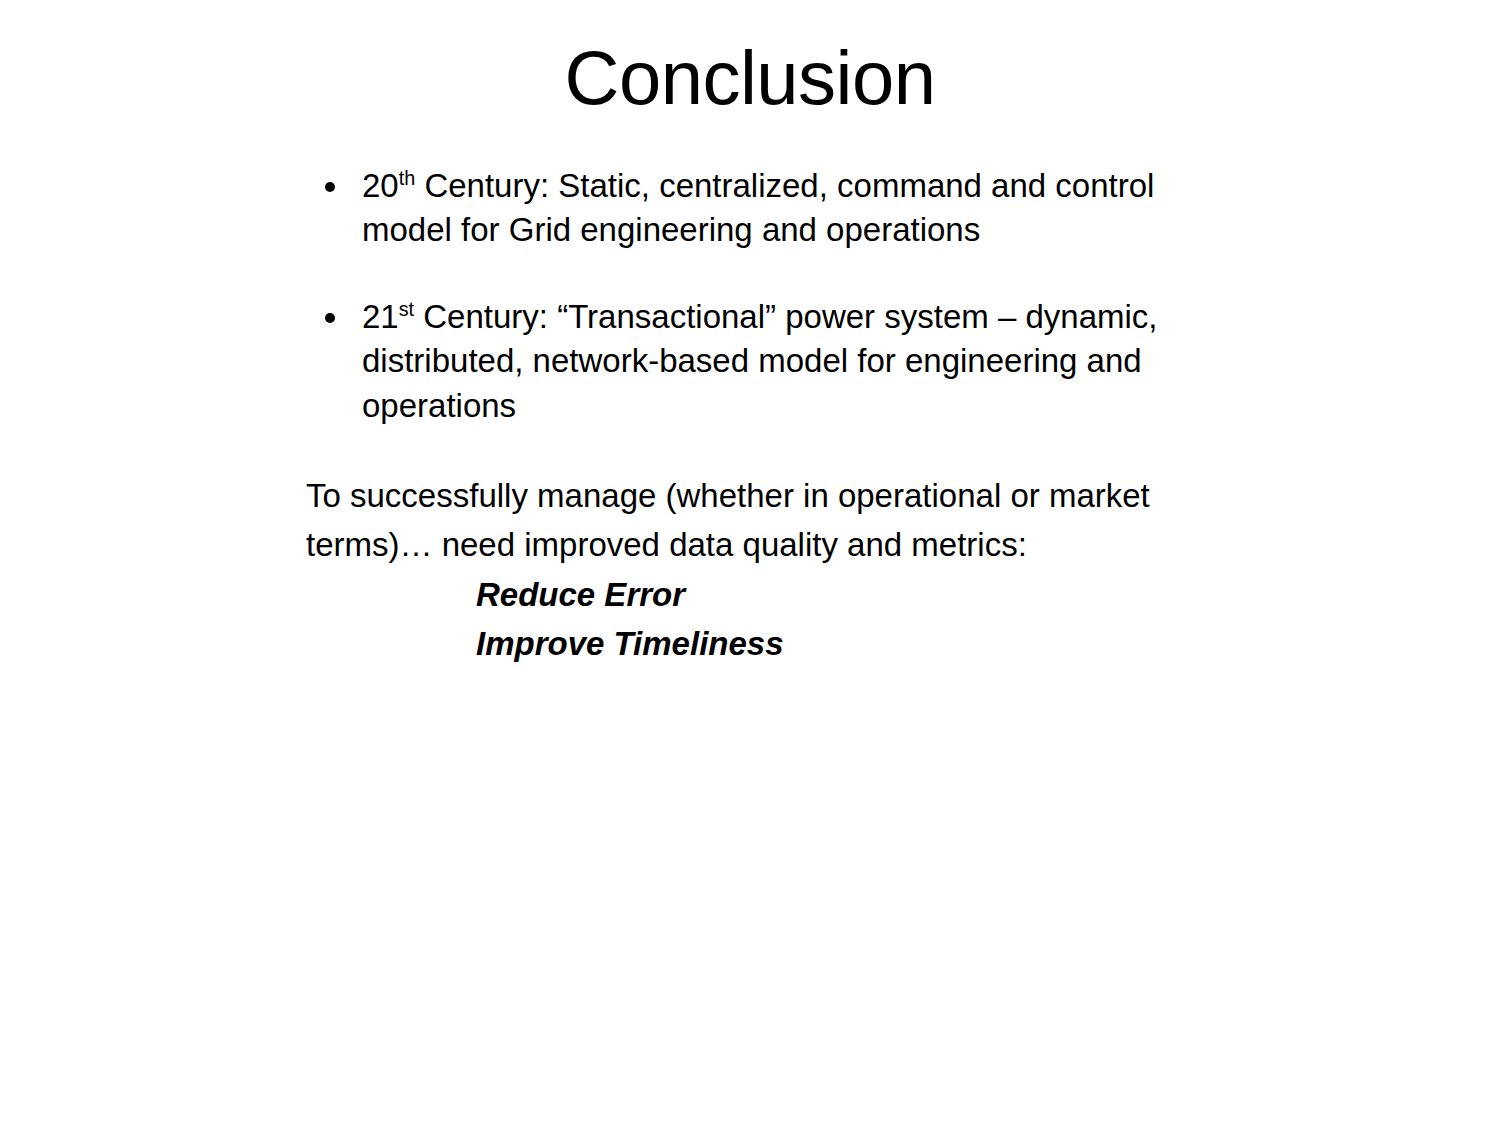Conclusion
20th Century: Static, centralized, command and control model for Grid engineering and operations
21st Century: “Transactional” power system – dynamic, distributed, network-based model for engineering and operations
To successfully manage (whether in operational or market terms)… need improved data quality and metrics:
Reduce Error
Improve Timeliness